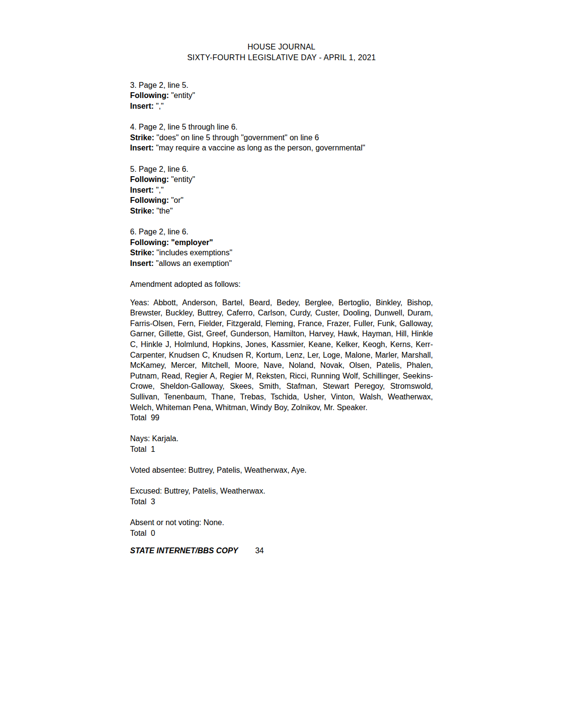HOUSE JOURNAL
SIXTY-FOURTH LEGISLATIVE DAY - APRIL 1, 2021
3. Page 2, line 5.
Following: "entity"
Insert: ","
4. Page 2, line 5 through line 6.
Strike: "does" on line 5 through "government" on line 6
Insert: "may require a vaccine as long as the person, governmental"
5. Page 2, line 6.
Following: "entity"
Insert: ","
Following: "or"
Strike: "the"
6. Page 2, line 6.
Following: "employer"
Strike: "includes exemptions"
Insert: "allows an exemption"
Amendment adopted as follows:
Yeas: Abbott, Anderson, Bartel, Beard, Bedey, Berglee, Bertoglio, Binkley, Bishop, Brewster, Buckley, Buttrey, Caferro, Carlson, Curdy, Custer, Dooling, Dunwell, Duram, Farris-Olsen, Fern, Fielder, Fitzgerald, Fleming, France, Frazer, Fuller, Funk, Galloway, Garner, Gillette, Gist, Greef, Gunderson, Hamilton, Harvey, Hawk, Hayman, Hill, Hinkle C, Hinkle J, Holmlund, Hopkins, Jones, Kassmier, Keane, Kelker, Keogh, Kerns, Kerr-Carpenter, Knudsen C, Knudsen R, Kortum, Lenz, Ler, Loge, Malone, Marler, Marshall, McKamey, Mercer, Mitchell, Moore, Nave, Noland, Novak, Olsen, Patelis, Phalen, Putnam, Read, Regier A, Regier M, Reksten, Ricci, Running Wolf, Schillinger, Seekins-Crowe, Sheldon-Galloway, Skees, Smith, Stafman, Stewart Peregoy, Stromswold, Sullivan, Tenenbaum, Thane, Trebas, Tschida, Usher, Vinton, Walsh, Weatherwax, Welch, Whiteman Pena, Whitman, Windy Boy, Zolnikov, Mr. Speaker.
Total 99
Nays: Karjala.
Total 1
Voted absentee: Buttrey, Patelis, Weatherwax, Aye.
Excused: Buttrey, Patelis, Weatherwax.
Total 3
Absent or not voting: None.
Total 0
STATE INTERNET/BBS COPY 34